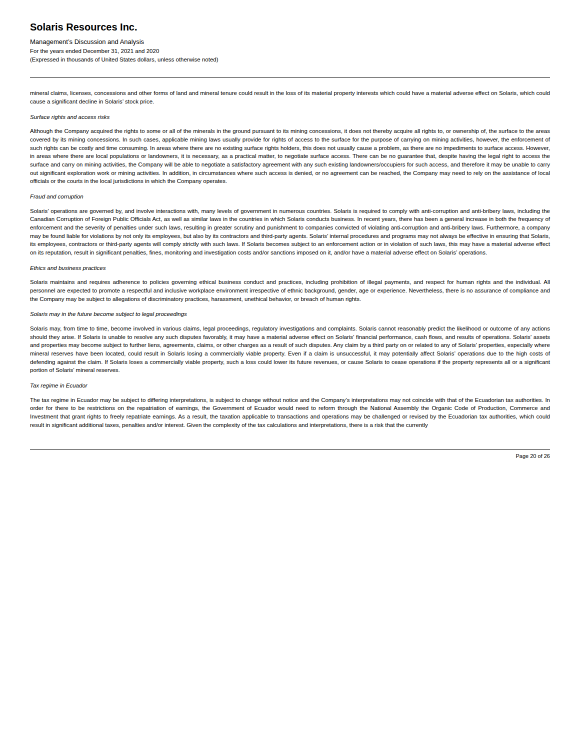Solaris Resources Inc.
Management’s Discussion and Analysis
For the years ended December 31, 2021 and 2020
(Expressed in thousands of United States dollars, unless otherwise noted)
mineral claims, licenses, concessions and other forms of land and mineral tenure could result in the loss of its material property interests which could have a material adverse effect on Solaris, which could cause a significant decline in Solaris’ stock price.
Surface rights and access risks
Although the Company acquired the rights to some or all of the minerals in the ground pursuant to its mining concessions, it does not thereby acquire all rights to, or ownership of, the surface to the areas covered by its mining concessions. In such cases, applicable mining laws usually provide for rights of access to the surface for the purpose of carrying on mining activities, however, the enforcement of such rights can be costly and time consuming. In areas where there are no existing surface rights holders, this does not usually cause a problem, as there are no impediments to surface access. However, in areas where there are local populations or landowners, it is necessary, as a practical matter, to negotiate surface access. There can be no guarantee that, despite having the legal right to access the surface and carry on mining activities, the Company will be able to negotiate a satisfactory agreement with any such existing landowners/occupiers for such access, and therefore it may be unable to carry out significant exploration work or mining activities. In addition, in circumstances where such access is denied, or no agreement can be reached, the Company may need to rely on the assistance of local officials or the courts in the local jurisdictions in which the Company operates.
Fraud and corruption
Solaris’ operations are governed by, and involve interactions with, many levels of government in numerous countries. Solaris is required to comply with anti-corruption and anti-bribery laws, including the Canadian Corruption of Foreign Public Officials Act, as well as similar laws in the countries in which Solaris conducts business. In recent years, there has been a general increase in both the frequency of enforcement and the severity of penalties under such laws, resulting in greater scrutiny and punishment to companies convicted of violating anti-corruption and anti-bribery laws. Furthermore, a company may be found liable for violations by not only its employees, but also by its contractors and third-party agents. Solaris’ internal procedures and programs may not always be effective in ensuring that Solaris, its employees, contractors or third-party agents will comply strictly with such laws. If Solaris becomes subject to an enforcement action or in violation of such laws, this may have a material adverse effect on its reputation, result in significant penalties, fines, monitoring and investigation costs and/or sanctions imposed on it, and/or have a material adverse effect on Solaris’ operations.
Ethics and business practices
Solaris maintains and requires adherence to policies governing ethical business conduct and practices, including prohibition of illegal payments, and respect for human rights and the individual. All personnel are expected to promote a respectful and inclusive workplace environment irrespective of ethnic background, gender, age or experience. Nevertheless, there is no assurance of compliance and the Company may be subject to allegations of discriminatory practices, harassment, unethical behavior, or breach of human rights.
Solaris may in the future become subject to legal proceedings
Solaris may, from time to time, become involved in various claims, legal proceedings, regulatory investigations and complaints. Solaris cannot reasonably predict the likelihood or outcome of any actions should they arise. If Solaris is unable to resolve any such disputes favorably, it may have a material adverse effect on Solaris’ financial performance, cash flows, and results of operations. Solaris’ assets and properties may become subject to further liens, agreements, claims, or other charges as a result of such disputes. Any claim by a third party on or related to any of Solaris’ properties, especially where mineral reserves have been located, could result in Solaris losing a commercially viable property. Even if a claim is unsuccessful, it may potentially affect Solaris’ operations due to the high costs of defending against the claim. If Solaris loses a commercially viable property, such a loss could lower its future revenues, or cause Solaris to cease operations if the property represents all or a significant portion of Solaris’ mineral reserves.
Tax regime in Ecuador
The tax regime in Ecuador may be subject to differing interpretations, is subject to change without notice and the Company’s interpretations may not coincide with that of the Ecuadorian tax authorities. In order for there to be restrictions on the repatriation of earnings, the Government of Ecuador would need to reform through the National Assembly the Organic Code of Production, Commerce and Investment that grant rights to freely repatriate earnings. As a result, the taxation applicable to transactions and operations may be challenged or revised by the Ecuadorian tax authorities, which could result in significant additional taxes, penalties and/or interest. Given the complexity of the tax calculations and interpretations, there is a risk that the currently
Page 20 of 26